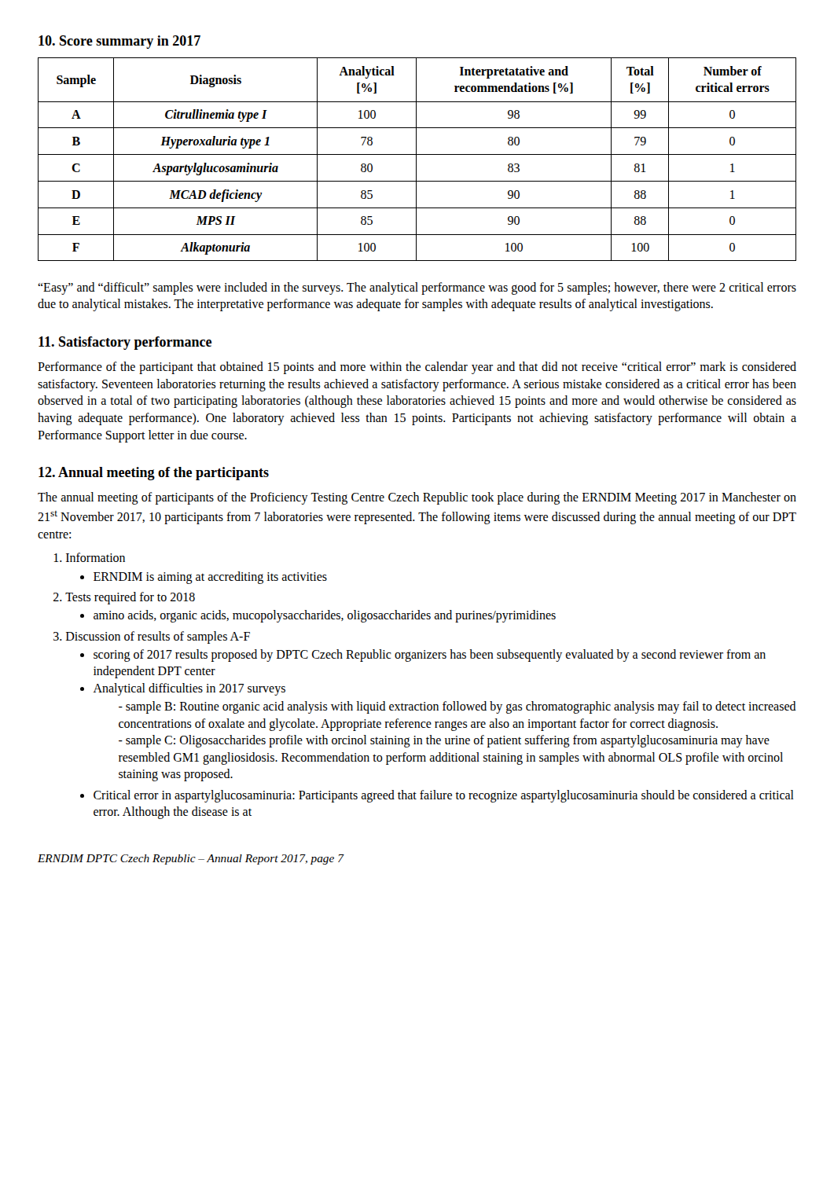10. Score summary in 2017
| Sample | Diagnosis | Analytical [%] | Interpretatative and recommendations [%] | Total [%] | Number of critical errors |
| --- | --- | --- | --- | --- | --- |
| A | Citrullinemia type I | 100 | 98 | 99 | 0 |
| B | Hyperoxaluria type 1 | 78 | 80 | 79 | 0 |
| C | Aspartylglucosaminuria | 80 | 83 | 81 | 1 |
| D | MCAD deficiency | 85 | 90 | 88 | 1 |
| E | MPS II | 85 | 90 | 88 | 0 |
| F | Alkaptonuria | 100 | 100 | 100 | 0 |
“Easy” and “difficult” samples were included in the surveys. The analytical performance was good for 5 samples; however, there were 2 critical errors due to analytical mistakes. The interpretative performance was adequate for samples with adequate results of analytical investigations.
11. Satisfactory performance
Performance of the participant that obtained 15 points and more within the calendar year and that did not receive “critical error” mark is considered satisfactory. Seventeen laboratories returning the results achieved a satisfactory performance. A serious mistake considered as a critical error has been observed in a total of two participating laboratories (although these laboratories achieved 15 points and more and would otherwise be considered as having adequate performance). One laboratory achieved less than 15 points. Participants not achieving satisfactory performance will obtain a Performance Support letter in due course.
12. Annual meeting of the participants
The annual meeting of participants of the Proficiency Testing Centre Czech Republic took place during the ERNDIM Meeting 2017 in Manchester on 21st November 2017, 10 participants from 7 laboratories were represented. The following items were discussed during the annual meeting of our DPT centre:
Information
ERNDIM is aiming at accrediting its activities
Tests required for to 2018
amino acids, organic acids, mucopolysaccharides, oligosaccharides and purines/pyrimidines
Discussion of results of samples A-F
scoring of 2017 results proposed by DPTC Czech Republic organizers has been subsequently evaluated by a second reviewer from an independent DPT center
Analytical difficulties in 2017 surveys
sample B: Routine organic acid analysis with liquid extraction followed by gas chromatographic analysis may fail to detect increased concentrations of oxalate and glycolate. Appropriate reference ranges are also an important factor for correct diagnosis.
sample C: Oligosaccharides profile with orcinol staining in the urine of patient suffering from aspartylglucosaminuria may have resembled GM1 gangliosidosis. Recommendation to perform additional staining in samples with abnormal OLS profile with orcinol staining was proposed.
Critical error in aspartylglucosaminuria: Participants agreed that failure to recognize aspartylglucosaminuria should be considered a critical error. Although the disease is at
ERNDIM DPTC Czech Republic – Annual Report 2017, page 7